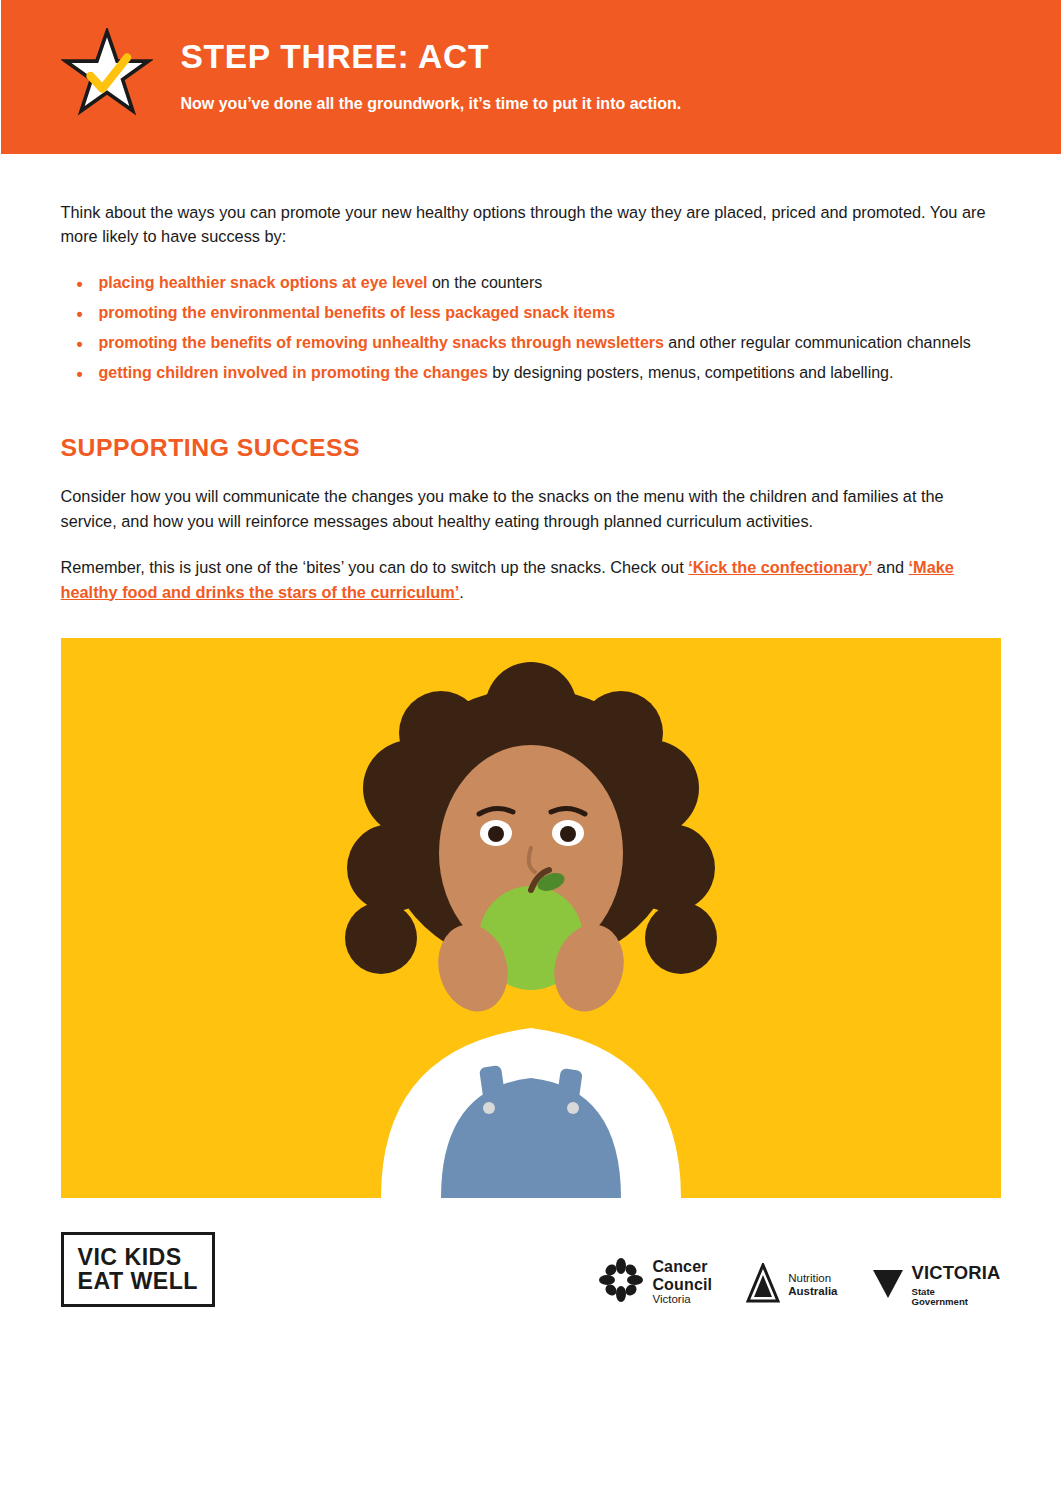Step Three: Act
Now you’ve done all the groundwork, it’s time to put it into action.
Think about the ways you can promote your new healthy options through the way they are placed, priced and promoted. You are more likely to have success by:
placing healthier snack options at eye level on the counters
promoting the environmental benefits of less packaged snack items
promoting the benefits of removing unhealthy snacks through newsletters and other regular communication channels
getting children involved in promoting the changes by designing posters, menus, competitions and labelling.
Supporting success
Consider how you will communicate the changes you make to the snacks on the menu with the children and families at the service, and how you will reinforce messages about healthy eating through planned curriculum activities.
Remember, this is just one of the ‘bites’ you can do to switch up the snacks. Check out ‘Kick the confectionary’ and ‘Make healthy food and drinks the stars of the curriculum’.
Vic Kids
Eat Well
Cancer Council Victoria
Nutrition Australia
VICTORIA State
Government